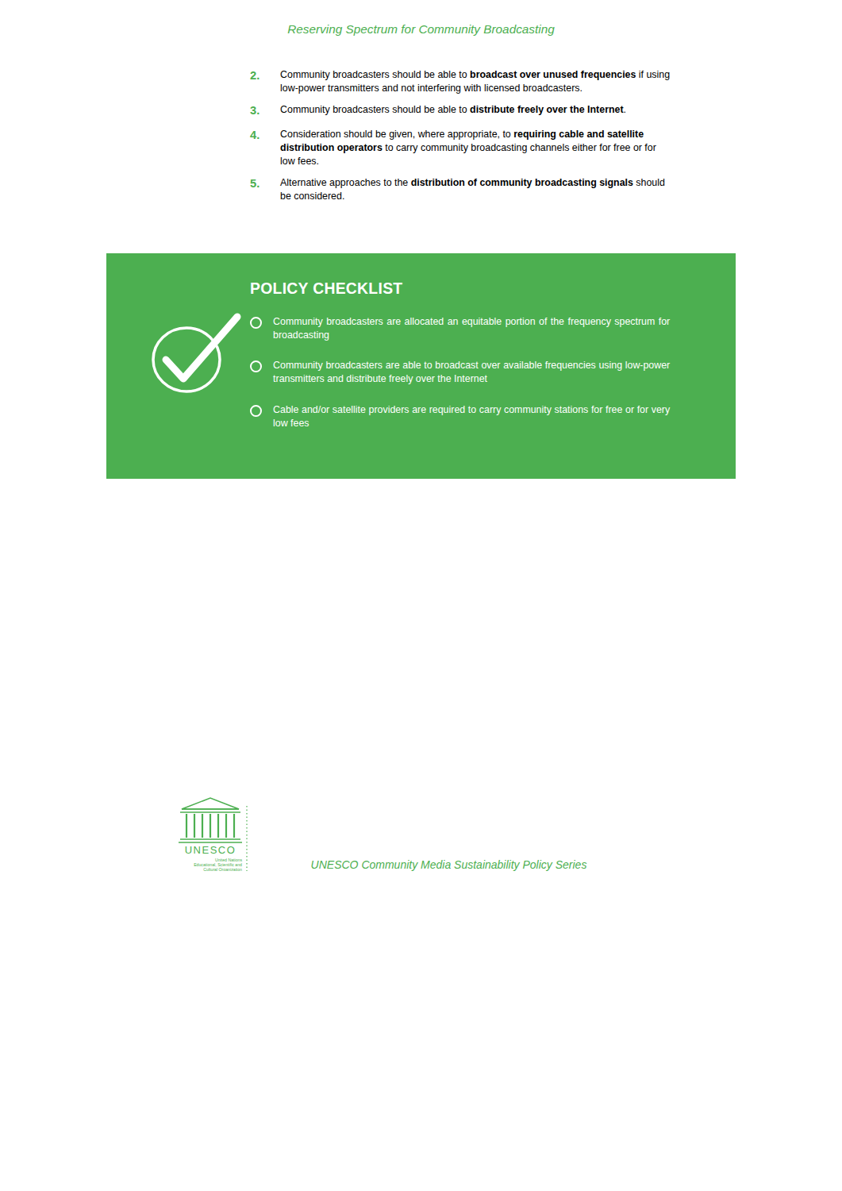Reserving Spectrum for Community Broadcasting
2. Community broadcasters should be able to broadcast over unused frequencies if using low-power transmitters and not interfering with licensed broadcasters.
3. Community broadcasters should be able to distribute freely over the Internet.
4. Consideration should be given, where appropriate, to requiring cable and satellite distribution operators to carry community broadcasting channels either for free or for low fees.
5. Alternative approaches to the distribution of community broadcasting signals should be considered.
POLICY CHECKLIST
Community broadcasters are allocated an equitable portion of the frequency spectrum for broadcasting
Community broadcasters are able to broadcast over available frequencies using low-power transmitters and distribute freely over the Internet
Cable and/or satellite providers are required to carry community stations for free or for very low fees
UNESCO United Nations Educational, Scientific and Cultural Organization
UNESCO Community Media Sustainability Policy Series